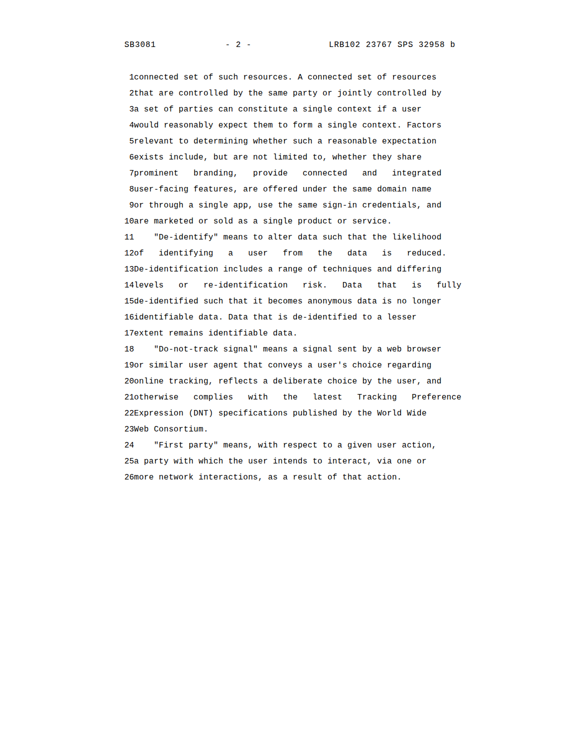SB3081 - 2 - LRB102 23767 SPS 32958 b
| 1 | connected set of such resources. A connected set of resources |
| 2 | that are controlled by the same party or jointly controlled by |
| 3 | a set of parties can constitute a single context if a user |
| 4 | would reasonably expect them to form a single context. Factors |
| 5 | relevant to determining whether such a reasonable expectation |
| 6 | exists include, but are not limited to, whether they share |
| 7 | prominent branding, provide connected and integrated |
| 8 | user-facing features, are offered under the same domain name |
| 9 | or through a single app, use the same sign-in credentials, and |
| 10 | are marketed or sold as a single product or service. |
| 11 | "De-identify" means to alter data such that the likelihood |
| 12 | of identifying a user from the data is reduced. |
| 13 | De-identification includes a range of techniques and differing |
| 14 | levels or re-identification risk. Data that is fully |
| 15 | de-identified such that it becomes anonymous data is no longer |
| 16 | identifiable data. Data that is de-identified to a lesser |
| 17 | extent remains identifiable data. |
| 18 | "Do-not-track signal" means a signal sent by a web browser |
| 19 | or similar user agent that conveys a user's choice regarding |
| 20 | online tracking, reflects a deliberate choice by the user, and |
| 21 | otherwise complies with the latest Tracking Preference |
| 22 | Expression (DNT) specifications published by the World Wide |
| 23 | Web Consortium. |
| 24 | "First party" means, with respect to a given user action, |
| 25 | a party with which the user intends to interact, via one or |
| 26 | more network interactions, as a result of that action. |